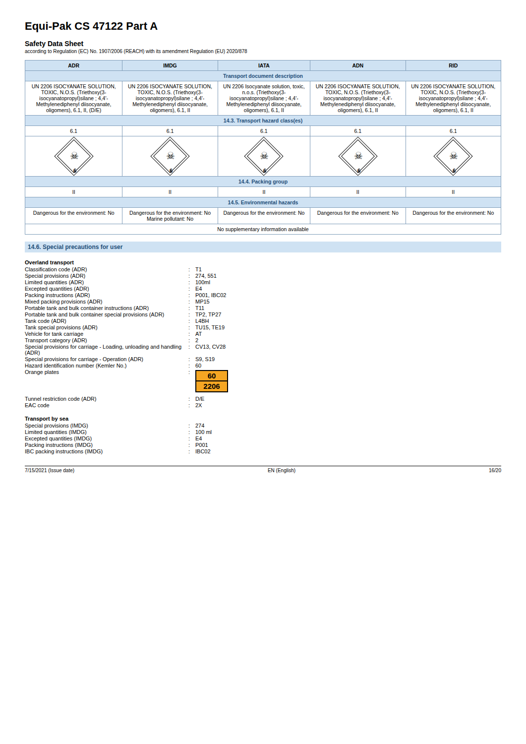Equi-Pak CS 47122 Part A
Safety Data Sheet
according to Regulation (EC) No. 1907/2006 (REACH) with its amendment Regulation (EU) 2020/878
| ADR | IMDG | IATA | ADN | RID |
| --- | --- | --- | --- | --- |
| Transport document description |
| UN 2206 ISOCYANATE SOLUTION, TOXIC, N.O.S. (Triethoxy(3-isocyanatopropyl)silane ; 4,4'-Methylenediphenyl diisocyanate, oligomers), 6.1, II, (D/E) | UN 2206 ISOCYANATE SOLUTION, TOXIC, N.O.S. (Triethoxy(3-isocyanatopropyl)silane ; 4,4'-Methylenediphenyl diisocyanate, oligomers), 6.1, II | UN 2206 Isocyanate solution, toxic, n.o.s. (Triethoxy(3-isocyanatopropyl)silane ; 4,4'-Methylenediphenyl diisocyanate, oligomers), 6.1, II | UN 2206 ISOCYANATE SOLUTION, TOXIC, N.O.S. (Triethoxy(3-isocyanatopropyl)silane ; 4,4'-Methylenediphenyl diisocyanate, oligomers), 6.1, II | UN 2206 ISOCYANATE SOLUTION, TOXIC, N.O.S. (Triethoxy(3-isocyanatopropyl)silane ; 4,4'-Methylenediphenyl diisocyanate, oligomers), 6.1, II |
| 14.3. Transport hazard class(es) |
| 6.1 | 6.1 | 6.1 | 6.1 | 6.1 |
| ☠ 6 | ☠ 6 | ☠ 6 | ☠ 6 | ☠ 6 |
| 14.4. Packing group |
| II | II | II | II | II |
| 14.5. Environmental hazards |
| Dangerous for the environment: No | Dangerous for the environment: No Marine pollutant: No | Dangerous for the environment: No | Dangerous for the environment: No | Dangerous for the environment: No |
| No supplementary information available |
14.6. Special precautions for user
Overland transport
| Classification code (ADR) | : | T1 |
| Special provisions (ADR) | : | 274, 551 |
| Limited quantities (ADR) | : | 100ml |
| Excepted quantities (ADR) | : | E4 |
| Packing instructions (ADR) | : | P001, IBC02 |
| Mixed packing provisions (ADR) | : | MP15 |
| Portable tank and bulk container instructions (ADR) | : | T11 |
| Portable tank and bulk container special provisions (ADR) | : | TP2, TP27 |
| Tank code (ADR) | : | L4BH |
| Tank special provisions (ADR) | : | TU15, TE19 |
| Vehicle for tank carriage | : | AT |
| Transport category (ADR) | : | 2 |
| Special provisions for carriage - Loading, unloading and handling (ADR) | : | CV13, CV28 |
| Special provisions for carriage - Operation (ADR) | : | S9, S19 |
| Hazard identification number (Kemler No.) | : | 60 |
| Orange plates | : | 60 2206 |
| Tunnel restriction code (ADR) | : | D/E |
| EAC code | : | 2X |
Transport by sea
| Special provisions (IMDG) | : | 274 |
| Limited quantities (IMDG) | : | 100 ml |
| Excepted quantities (IMDG) | : | E4 |
| Packing instructions (IMDG) | : | P001 |
| IBC packing instructions (IMDG) | : | IBC02 |
7/15/2021 (Issue date) EN (English) 16/20